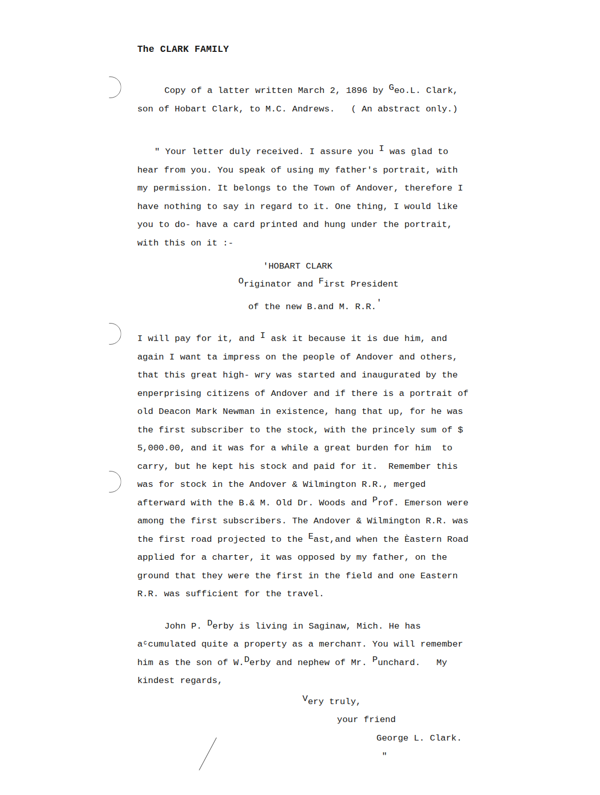The CLARK FAMILY
Copy of a lаtter written March 2, 1896 by Geo.L. Clark, son of Hobart Clark, to M.C. Andrews. ( An abstract only.)
" Your letter duly received. I assure you I was glad to hear from you. You speak of using my father's portrait, with my permission. It belongs to the Town of Andover, therefore I have nothing to say in regard to it. One thing, I would like you to do- have a card printed and hung under the portrait, with this on it :-
'HOBART CLARK
Originator and First President
of the new B.and M. R.R.'
I will pay for it, and I ask it because it is due him, and again I want tа impress on the people of Andover and others, that this great high- wгy was started and inaugurated by the enperprising citizens of Andover and if there is a portrait of old Deacon Mark Newman in existence, hang that up, for he was the first subscriber to the stock, with the princely sum of $ 5,000.00, and it was for a while a great burden for him to carry, but he kept his stock and paid for it. Remember this was for stock in the Andover & Wilmington R.R., merged afterward with the B.& M. Old Dr. Woods and Prof. Emerson were among the first subscribers. The Andover & Wilmington R.R. was the first road projected to the East,and when the Èastern Road applied for a charter, it was opposed by my father, on the ground that they were the first in the field and one Eastern R.R. was sufficient for the travel.
John P. Derby is living in Saginaw, Mich. He has aᶜcumulated quite a property as a merchanт. You will remember him as the son of W.Derby and nephew of Mr. Punchard. My kindest regards,
Very truly,
your friend
George L. Clark. "